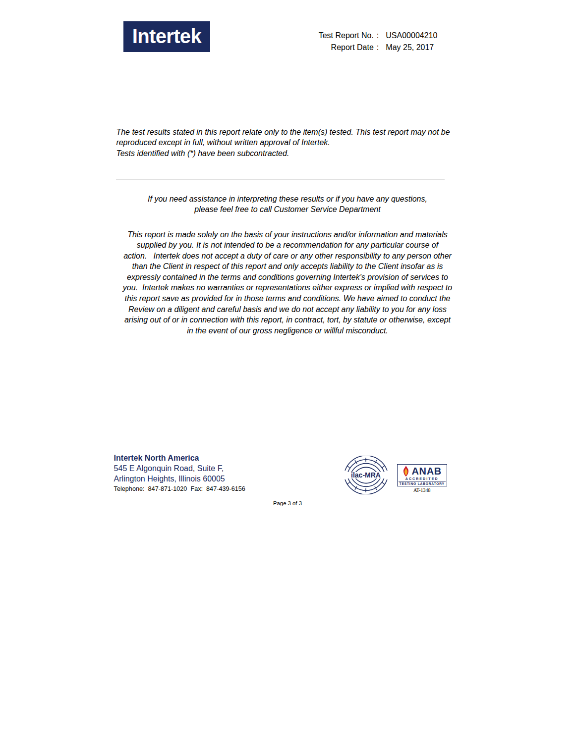Intertek
| Test Report No. | : | USA00004210 |
| Report Date | : | May 25, 2017 |
The test results stated in this report relate only to the item(s) tested. This test report may not be reproduced except in full, without written approval of Intertek.
Tests identified with (*) have been subcontracted.
If you need assistance in interpreting these results or if you have any questions, please feel free to call Customer Service Department
This report is made solely on the basis of your instructions and/or information and materials supplied by you. It is not intended to be a recommendation for any particular course of action. Intertek does not accept a duty of care or any other responsibility to any person other than the Client in respect of this report and only accepts liability to the Client insofar as is expressly contained in the terms and conditions governing Intertek's provision of services to you. Intertek makes no warranties or representations either express or implied with respect to this report save as provided for in those terms and conditions. We have aimed to conduct the Review on a diligent and careful basis and we do not accept any liability to you for any loss arising out of or in connection with this report, in contract, tort, by statute or otherwise, except in the event of our gross negligence or willful misconduct.
Intertek North America
545 E Algonquin Road, Suite F,
Arlington Heights, Illinois 60005
Telephone: 847-871-1020 Fax: 847-439-6156
ilac-MRA
ANAB
ACCREDITED
TESTING LABORATORY
AT-1348
Page 3 of 3